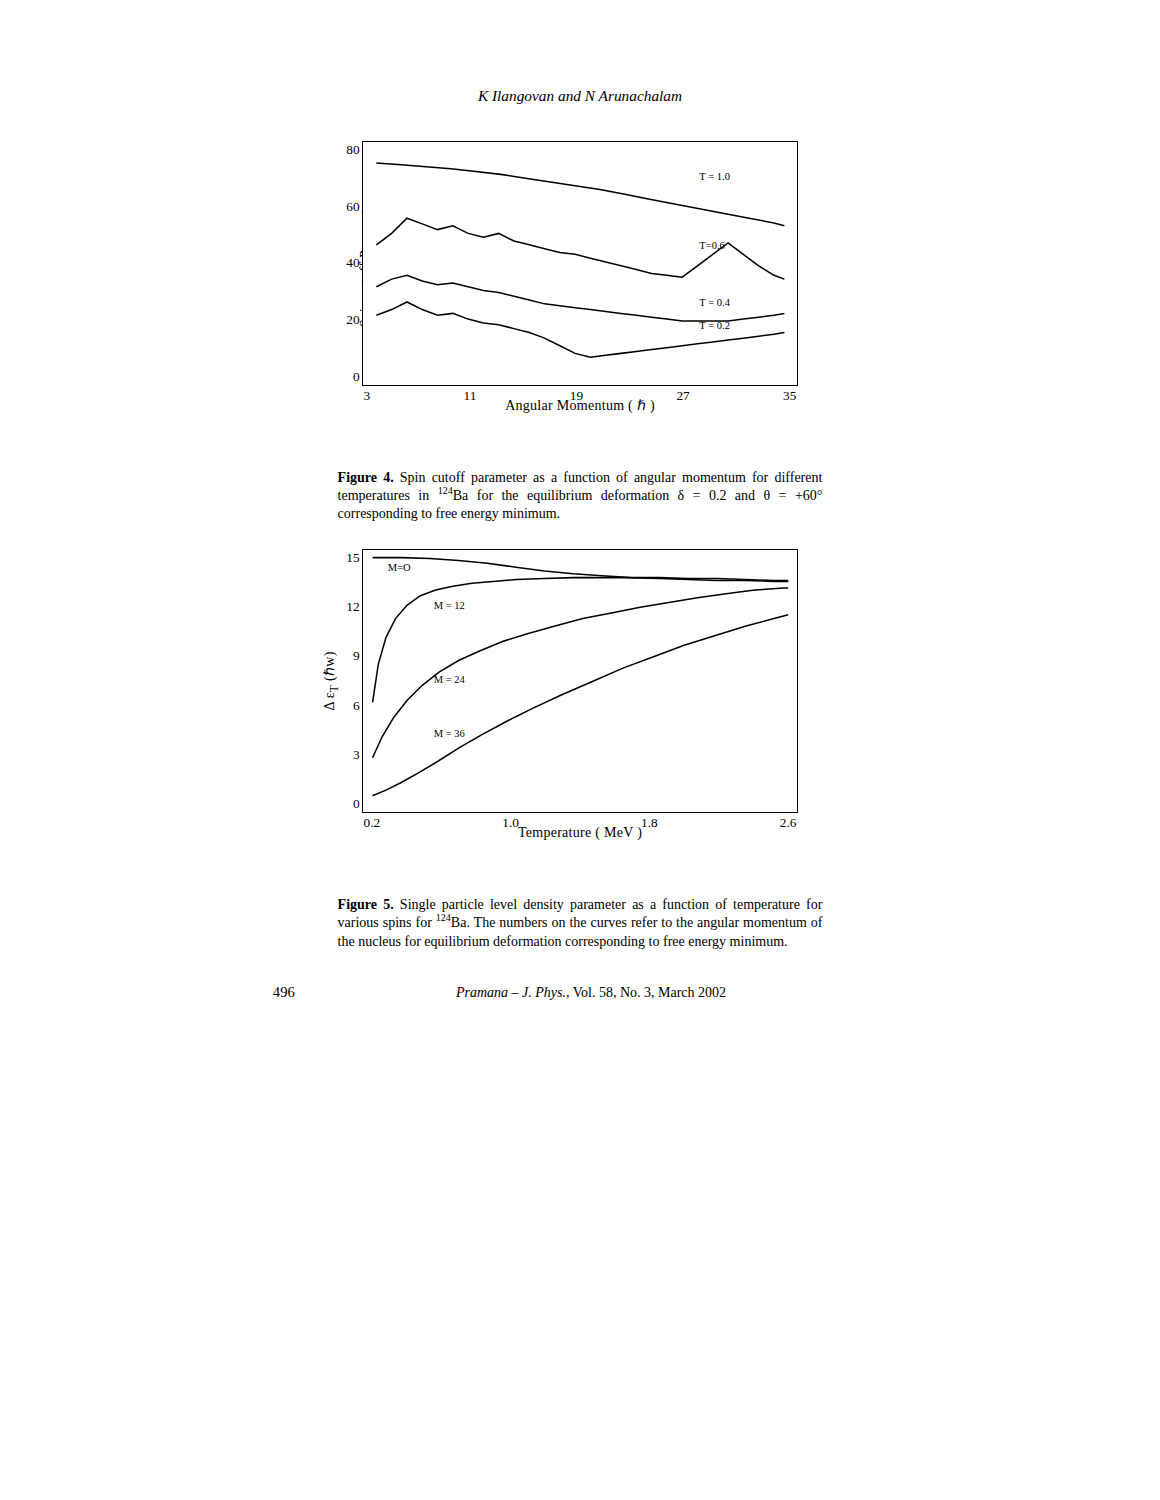K Ilangovan and N Arunachalam
Spin cutoff Parameter
80 60 40 20 0
T = 1.0 T=0.6 T = 0.4 T = 0.2
3 11 19 27 35
Angular Momentum ( ℏ )
Figure 4. Spin cutoff parameter as a function of angular momentum for different temperatures in 124Ba for the equilibrium deformation δ = 0.2 and θ = +60° corresponding to free energy minimum.
Δ εT (ℏw)
15 12 9 6 3 0
M=O M = 12 M = 24 M = 36
0.2 1.0 1.8 2.6
Temperature ( MeV )
Figure 5. Single particle level density parameter as a function of temperature for various spins for 124Ba. The numbers on the curves refer to the angular momentum of the nucleus for equilibrium deformation corresponding to free energy minimum.
496
Pramana – J. Phys., Vol. 58, No. 3, March 2002